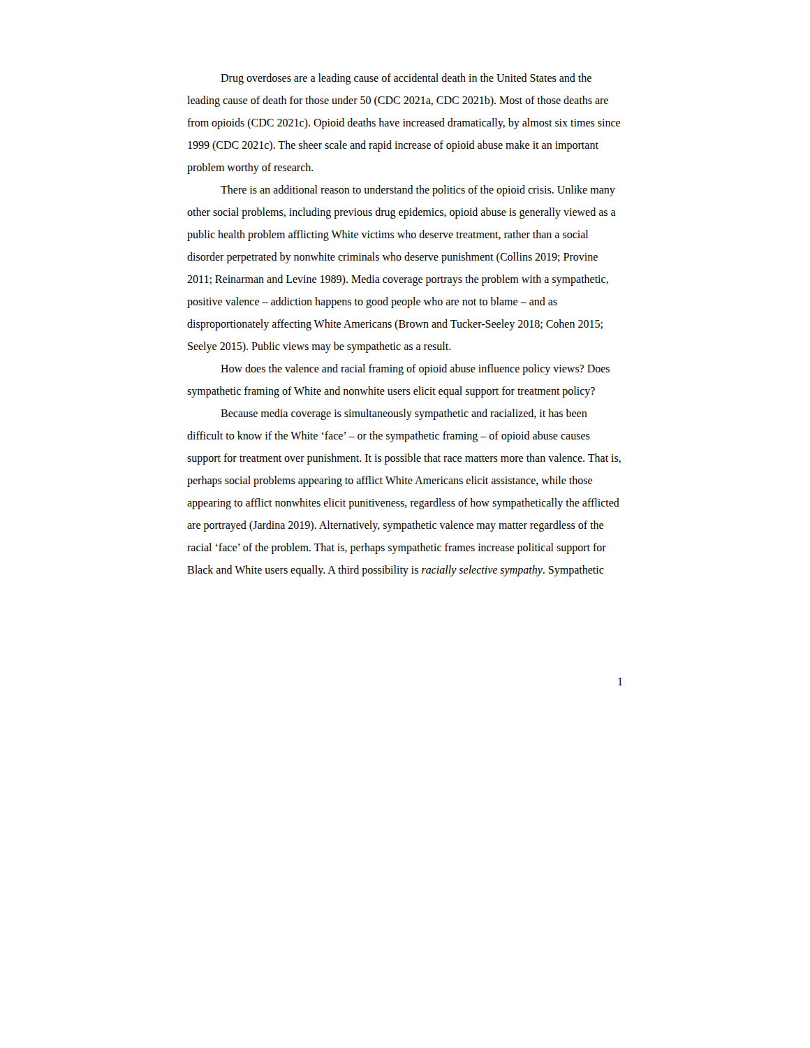Drug overdoses are a leading cause of accidental death in the United States and the leading cause of death for those under 50 (CDC 2021a, CDC 2021b). Most of those deaths are from opioids (CDC 2021c). Opioid deaths have increased dramatically, by almost six times since 1999 (CDC 2021c). The sheer scale and rapid increase of opioid abuse make it an important problem worthy of research.
There is an additional reason to understand the politics of the opioid crisis. Unlike many other social problems, including previous drug epidemics, opioid abuse is generally viewed as a public health problem afflicting White victims who deserve treatment, rather than a social disorder perpetrated by nonwhite criminals who deserve punishment (Collins 2019; Provine 2011; Reinarman and Levine 1989). Media coverage portrays the problem with a sympathetic, positive valence – addiction happens to good people who are not to blame – and as disproportionately affecting White Americans (Brown and Tucker-Seeley 2018; Cohen 2015; Seelye 2015). Public views may be sympathetic as a result.
How does the valence and racial framing of opioid abuse influence policy views? Does sympathetic framing of White and nonwhite users elicit equal support for treatment policy?
Because media coverage is simultaneously sympathetic and racialized, it has been difficult to know if the White ‘face’ – or the sympathetic framing – of opioid abuse causes support for treatment over punishment. It is possible that race matters more than valence. That is, perhaps social problems appearing to afflict White Americans elicit assistance, while those appearing to afflict nonwhites elicit punitiveness, regardless of how sympathetically the afflicted are portrayed (Jardina 2019). Alternatively, sympathetic valence may matter regardless of the racial ‘face’ of the problem. That is, perhaps sympathetic frames increase political support for Black and White users equally. A third possibility is racially selective sympathy. Sympathetic
1